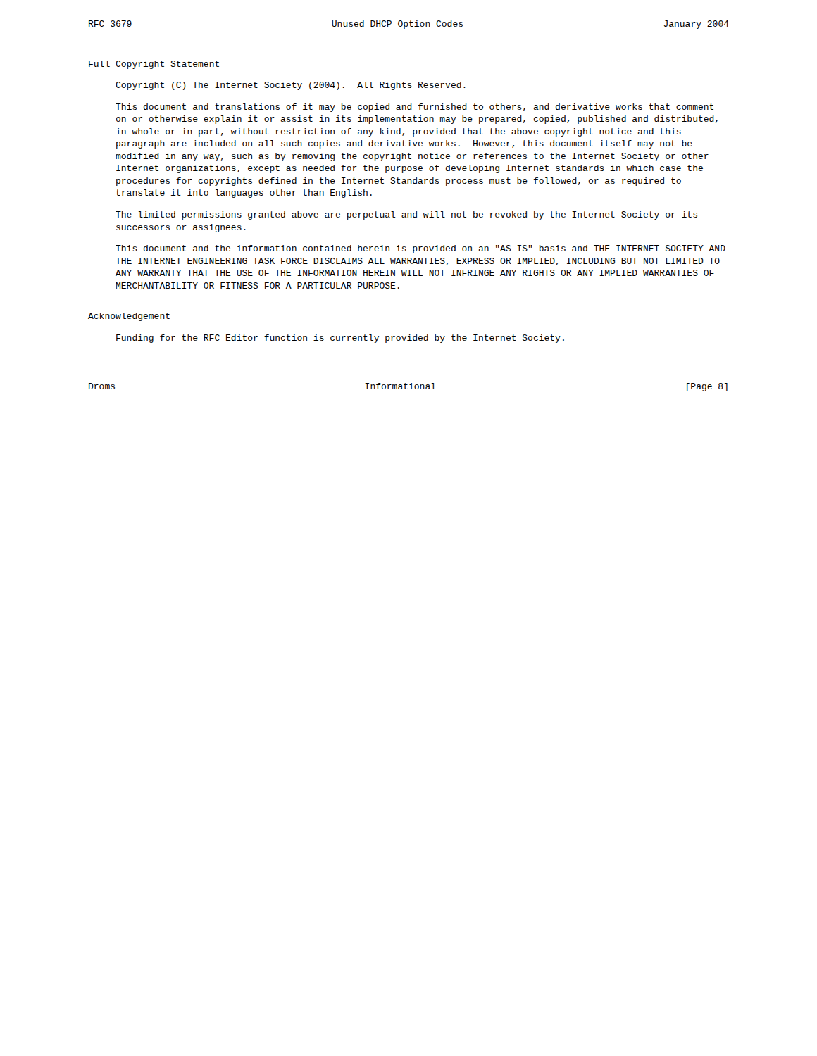RFC 3679 Unused DHCP Option Codes January 2004
Full Copyright Statement
Copyright (C) The Internet Society (2004). All Rights Reserved.
This document and translations of it may be copied and furnished to others, and derivative works that comment on or otherwise explain it or assist in its implementation may be prepared, copied, published and distributed, in whole or in part, without restriction of any kind, provided that the above copyright notice and this paragraph are included on all such copies and derivative works. However, this document itself may not be modified in any way, such as by removing the copyright notice or references to the Internet Society or other Internet organizations, except as needed for the purpose of developing Internet standards in which case the procedures for copyrights defined in the Internet Standards process must be followed, or as required to translate it into languages other than English.
The limited permissions granted above are perpetual and will not be revoked by the Internet Society or its successors or assignees.
This document and the information contained herein is provided on an "AS IS" basis and THE INTERNET SOCIETY AND THE INTERNET ENGINEERING TASK FORCE DISCLAIMS ALL WARRANTIES, EXPRESS OR IMPLIED, INCLUDING BUT NOT LIMITED TO ANY WARRANTY THAT THE USE OF THE INFORMATION HEREIN WILL NOT INFRINGE ANY RIGHTS OR ANY IMPLIED WARRANTIES OF MERCHANTABILITY OR FITNESS FOR A PARTICULAR PURPOSE.
Acknowledgement
Funding for the RFC Editor function is currently provided by the Internet Society.
Droms Informational [Page 8]